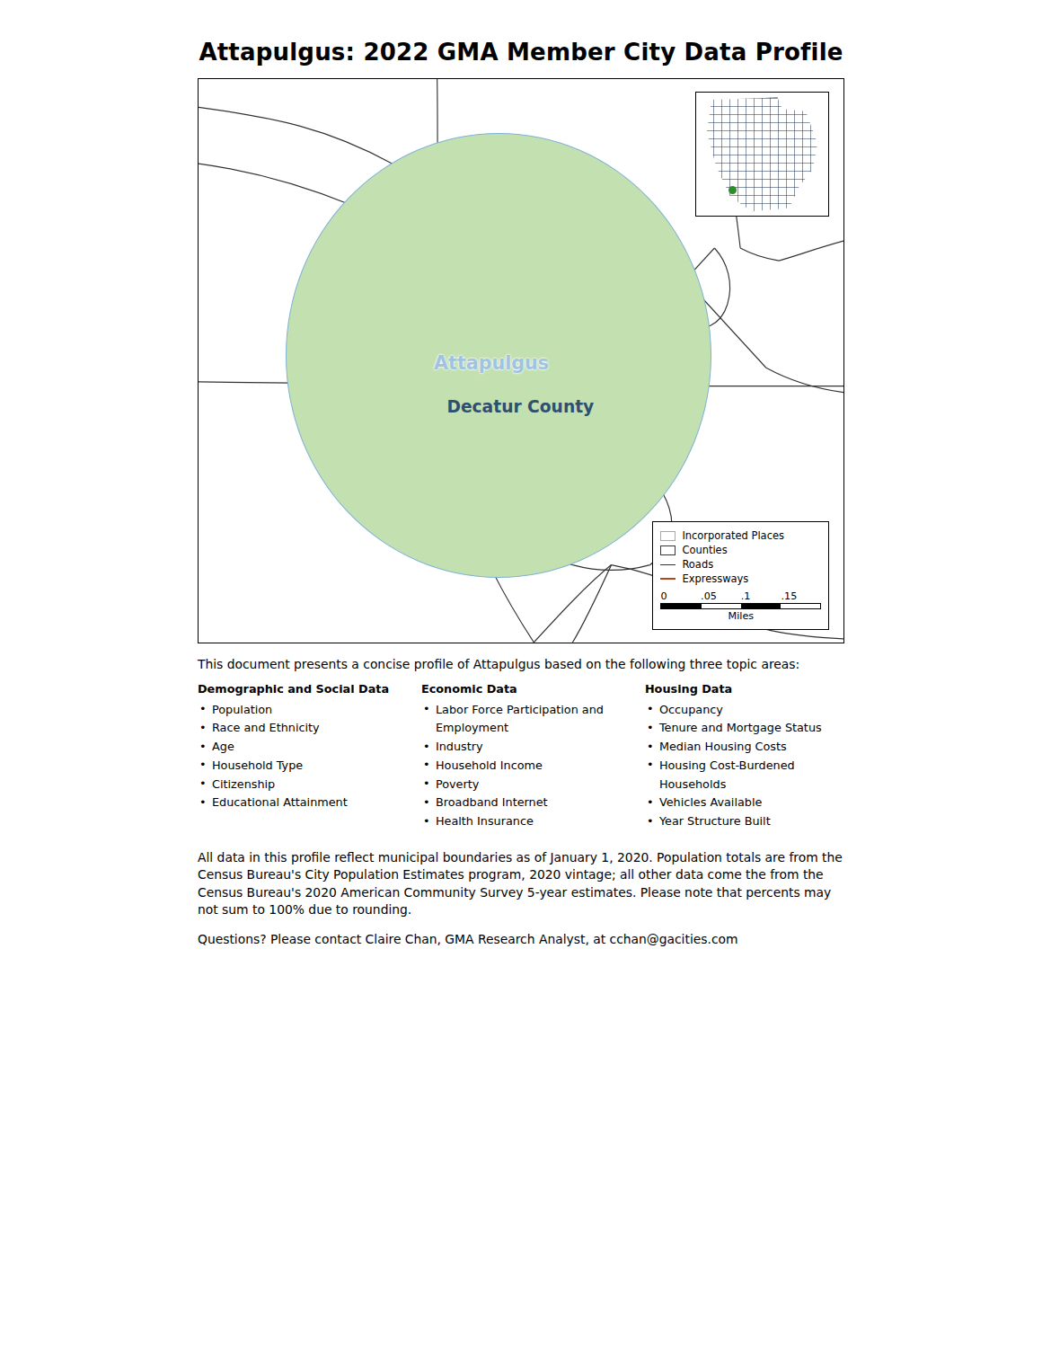Attapulgus: 2022 GMA Member City Data Profile
Attapulgus
Decatur County
Incorporated Places
Counties
Roads
Expressways
0.05.1.15
Miles
This document presents a concise profile of Attapulgus based on the following three topic areas:
Demographic and Social Data
Population
Race and Ethnicity
Age
Household Type
Citizenship
Educational Attainment
Economic Data
Labor Force Participation and Employment
Industry
Household Income
Poverty
Broadband Internet
Health Insurance
Housing Data
Occupancy
Tenure and Mortgage Status
Median Housing Costs
Housing Cost-Burdened Households
Vehicles Available
Year Structure Built
All data in this profile reflect municipal boundaries as of January 1, 2020. Population totals are from the Census Bureau's City Population Estimates program, 2020 vintage; all other data come the from the Census Bureau's 2020 American Community Survey 5-year estimates. Please note that percents may not sum to 100% due to rounding.
Questions? Please contact Claire Chan, GMA Research Analyst, at cchan@gacities.com